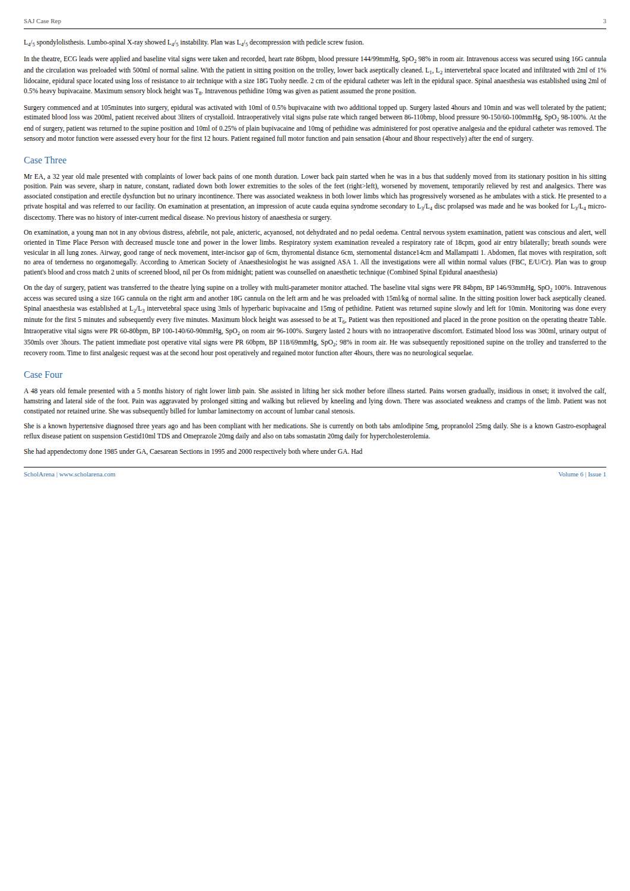SAJ Case Rep 3
L4/5 spondylolisthesis. Lumbo-spinal X-ray showed L4/5 instability. Plan was L4/5 decompression with pedicle screw fusion.
In the theatre, ECG leads were applied and baseline vital signs were taken and recorded, heart rate 86bpm, blood pressure 144/99mmHg, SpO2 98% in room air. Intravenous access was secured using 16G cannula and the circulation was preloaded with 500ml of normal saline. With the patient in sitting position on the trolley, lower back aseptically cleaned. L1, L2 intervertebral space located and infiltrated with 2ml of 1% lidocaine, epidural space located using loss of resistance to air technique with a size 18G Tuohy needle. 2 cm of the epidural catheter was left in the epidural space. Spinal anaesthesia was established using 2ml of 0.5% heavy bupivacaine. Maximum sensory block height was T8. Intravenous pethidine 10mg was given as patient assumed the prone position.
Surgery commenced and at 105minutes into surgery, epidural was activated with 10ml of 0.5% bupivacaine with two additional topped up. Surgery lasted 4hours and 10min and was well tolerated by the patient; estimated blood loss was 200ml, patient received about 3liters of crystalloid. Intraoperatively vital signs pulse rate which ranged between 86-110bmp, blood pressure 90-150/60-100mmHg, SpO2 98-100%. At the end of surgery, patient was returned to the supine position and 10ml of 0.25% of plain bupivacaine and 10mg of pethidine was administered for post operative analgesia and the epidural catheter was removed. The sensory and motor function were assessed every hour for the first 12 hours. Patient regained full motor function and pain sensation (4hour and 8hour respectively) after the end of surgery.
Case Three
Mr EA, a 32 year old male presented with complaints of lower back pains of one month duration. Lower back pain started when he was in a bus that suddenly moved from its stationary position in his sitting position. Pain was severe, sharp in nature, constant, radiated down both lower extremities to the soles of the feet (right>left), worsened by movement, temporarily relieved by rest and analgesics. There was associated constipation and erectile dysfunction but no urinary incontinence. There was associated weakness in both lower limbs which has progressively worsened as he ambulates with a stick. He presented to a private hospital and was referred to our facility. On examination at presentation, an impression of acute cauda equina syndrome secondary to L3/L4 disc prolapsed was made and he was booked for L3/L4 micro-discectomy. There was no history of inter-current medical disease. No previous history of anaesthesia or surgery.
On examination, a young man not in any obvious distress, afebrile, not pale, anicteric, acyanosed, not dehydrated and no pedal oedema. Central nervous system examination, patient was conscious and alert, well oriented in Time Place Person with decreased muscle tone and power in the lower limbs. Respiratory system examination revealed a respiratory rate of 18cpm, good air entry bilaterally; breath sounds were vesicular in all lung zones. Airway, good range of neck movement, inter-incisor gap of 6cm, thyromental distance 6cm, sternomental distance14cm and Mallampatti 1. Abdomen, flat moves with respiration, soft no area of tenderness no organomegally. According to American Society of Anaesthesiologist he was assigned ASA 1. All the investigations were all within normal values (FBC, E/U/Cr). Plan was to group patient's blood and cross match 2 units of screened blood, nil per Os from midnight; patient was counselled on anaesthetic technique (Combined Spinal Epidural anaesthesia)
On the day of surgery, patient was transferred to the theatre lying supine on a trolley with multi-parameter monitor attached. The baseline vital signs were PR 84bpm, BP 146/93mmHg, SpO2 100%. Intravenous access was secured using a size 16G cannula on the right arm and another 18G cannula on the left arm and he was preloaded with 15ml/kg of normal saline. In the sitting position lower back aseptically cleaned. Spinal anaesthesia was established at L2/L3 intervetebral space using 3mls of hyperbaric bupivacaine and 15mg of pethidine. Patient was returned supine slowly and left for 10min. Monitoring was done every minute for the first 5 minutes and subsequently every five minutes. Maximum block height was assessed to be at T6, Patient was then repositioned and placed in the prone position on the operating theatre Table. Intraoperative vital signs were PR 60-80bpm, BP 100-140/60-90mmHg, SpO2 on room air 96-100%. Surgery lasted 2 hours with no intraoperative discomfort. Estimated blood loss was 300ml, urinary output of 350mls over 3hours. The patient immediate post operative vital signs were PR 60bpm, BP 118/69mmHg, SpO2; 98% in room air. He was subsequently repositioned supine on the trolley and transferred to the recovery room. Time to first analgesic request was at the second hour post operatively and regained motor function after 4hours, there was no neurological sequelae.
Case Four
A 48 years old female presented with a 5 months history of right lower limb pain. She assisted in lifting her sick mother before illness started. Pains worsen gradually, insidious in onset; it involved the calf, hamstring and lateral side of the foot. Pain was aggravated by prolonged sitting and walking but relieved by kneeling and lying down. There was associated weakness and cramps of the limb. Patient was not constipated nor retained urine. She was subsequently billed for lumbar laminectomy on account of lumbar canal stenosis.
She is a known hypertensive diagnosed three years ago and has been compliant with her medications. She is currently on both tabs amlodipine 5mg, propranolol 25mg daily. She is a known Gastro-esophageal reflux disease patient on suspension Gestid10ml TDS and Omeprazole 20mg daily and also on tabs somastatin 20mg daily for hypercholesterolemia.
She had appendectomy done 1985 under GA, Caesarean Sections in 1995 and 2000 respectively both where under GA. Had
ScholArena | www.scholarena.com Volume 6 | Issue 1